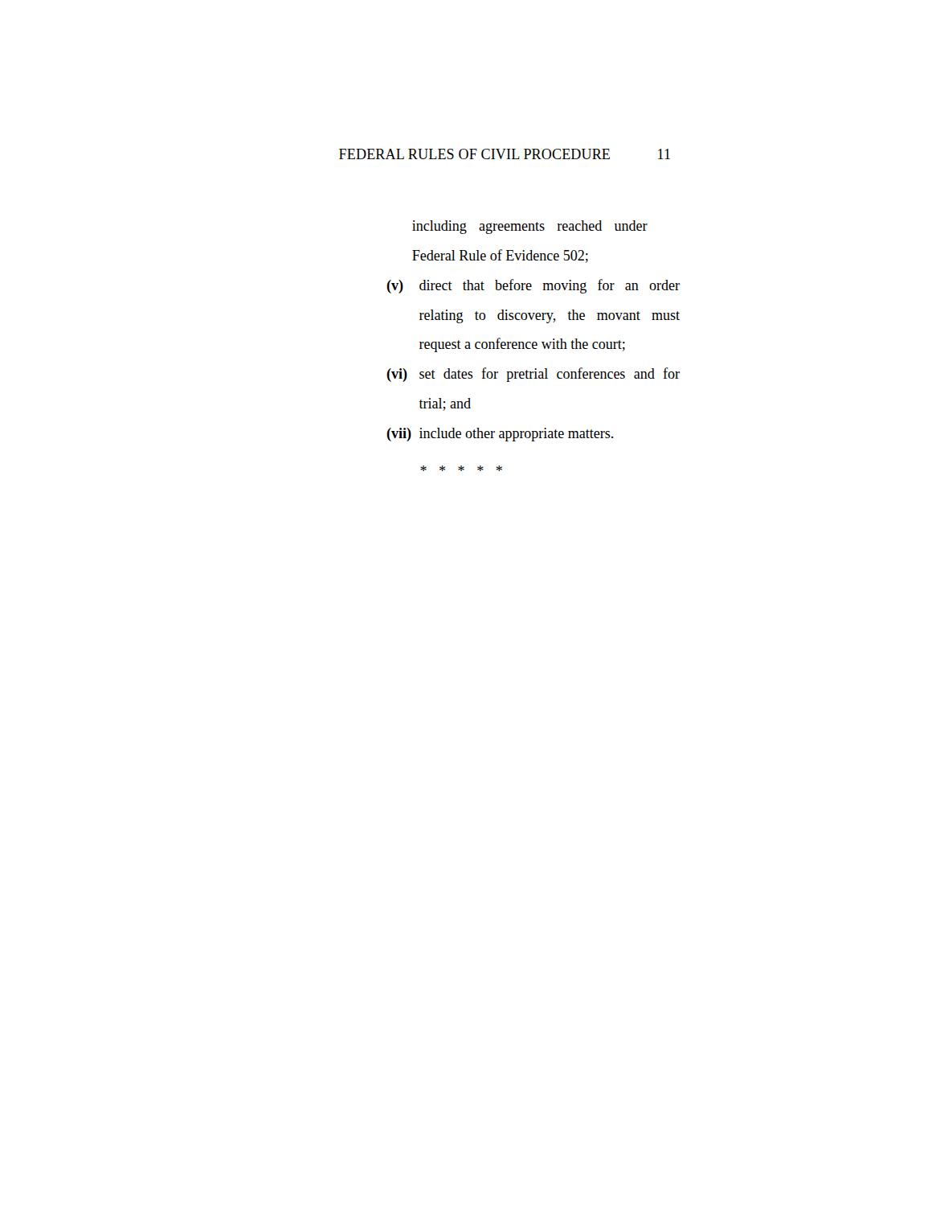FEDERAL RULES OF CIVIL PROCEDURE 11
including agreements reached under Federal Rule of Evidence 502;
(v) direct that before moving for an order relating to discovery, the movant must request a conference with the court;
(vi) set dates for pretrial conferences and for trial; and
(vii) include other appropriate matters.
* * * * *